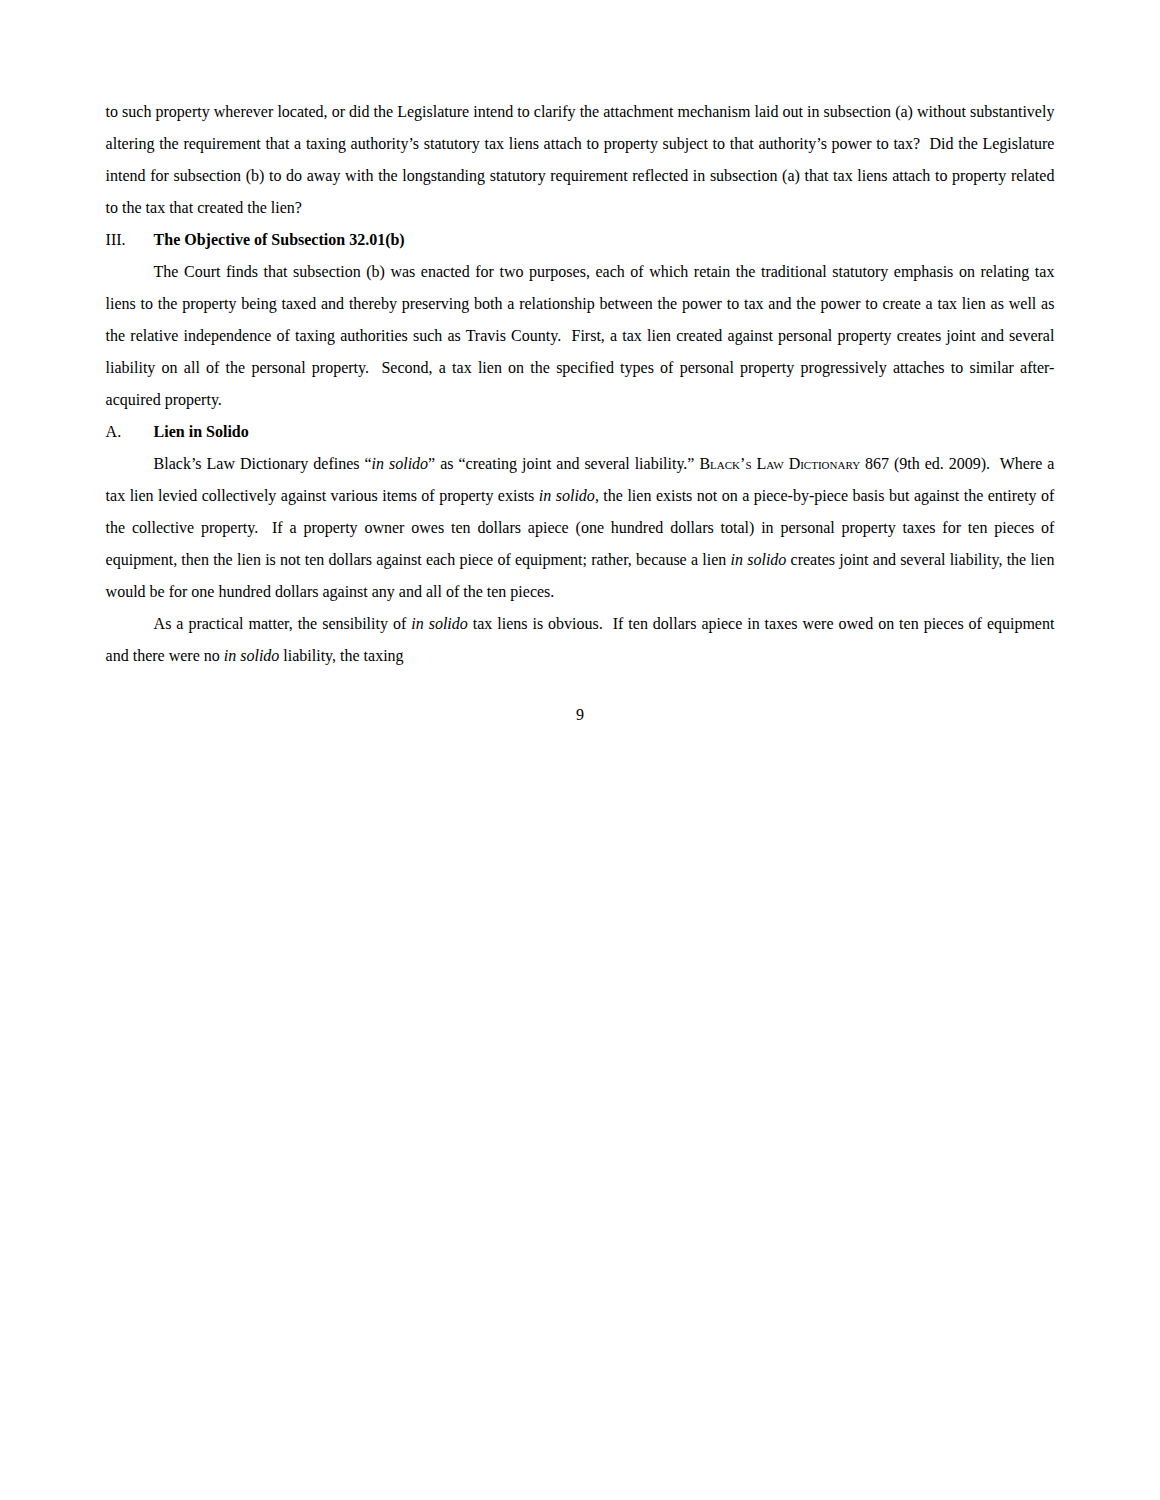to such property wherever located, or did the Legislature intend to clarify the attachment mechanism laid out in subsection (a) without substantively altering the requirement that a taxing authority’s statutory tax liens attach to property subject to that authority’s power to tax? Did the Legislature intend for subsection (b) to do away with the longstanding statutory requirement reflected in subsection (a) that tax liens attach to property related to the tax that created the lien?
III. The Objective of Subsection 32.01(b)
The Court finds that subsection (b) was enacted for two purposes, each of which retain the traditional statutory emphasis on relating tax liens to the property being taxed and thereby preserving both a relationship between the power to tax and the power to create a tax lien as well as the relative independence of taxing authorities such as Travis County. First, a tax lien created against personal property creates joint and several liability on all of the personal property. Second, a tax lien on the specified types of personal property progressively attaches to similar after-acquired property.
A. Lien in Solido
Black’s Law Dictionary defines “in solido” as “creating joint and several liability.” Black’s Law Dictionary 867 (9th ed. 2009). Where a tax lien levied collectively against various items of property exists in solido, the lien exists not on a piece-by-piece basis but against the entirety of the collective property. If a property owner owes ten dollars apiece (one hundred dollars total) in personal property taxes for ten pieces of equipment, then the lien is not ten dollars against each piece of equipment; rather, because a lien in solido creates joint and several liability, the lien would be for one hundred dollars against any and all of the ten pieces.
As a practical matter, the sensibility of in solido tax liens is obvious. If ten dollars apiece in taxes were owed on ten pieces of equipment and there were no in solido liability, the taxing
9